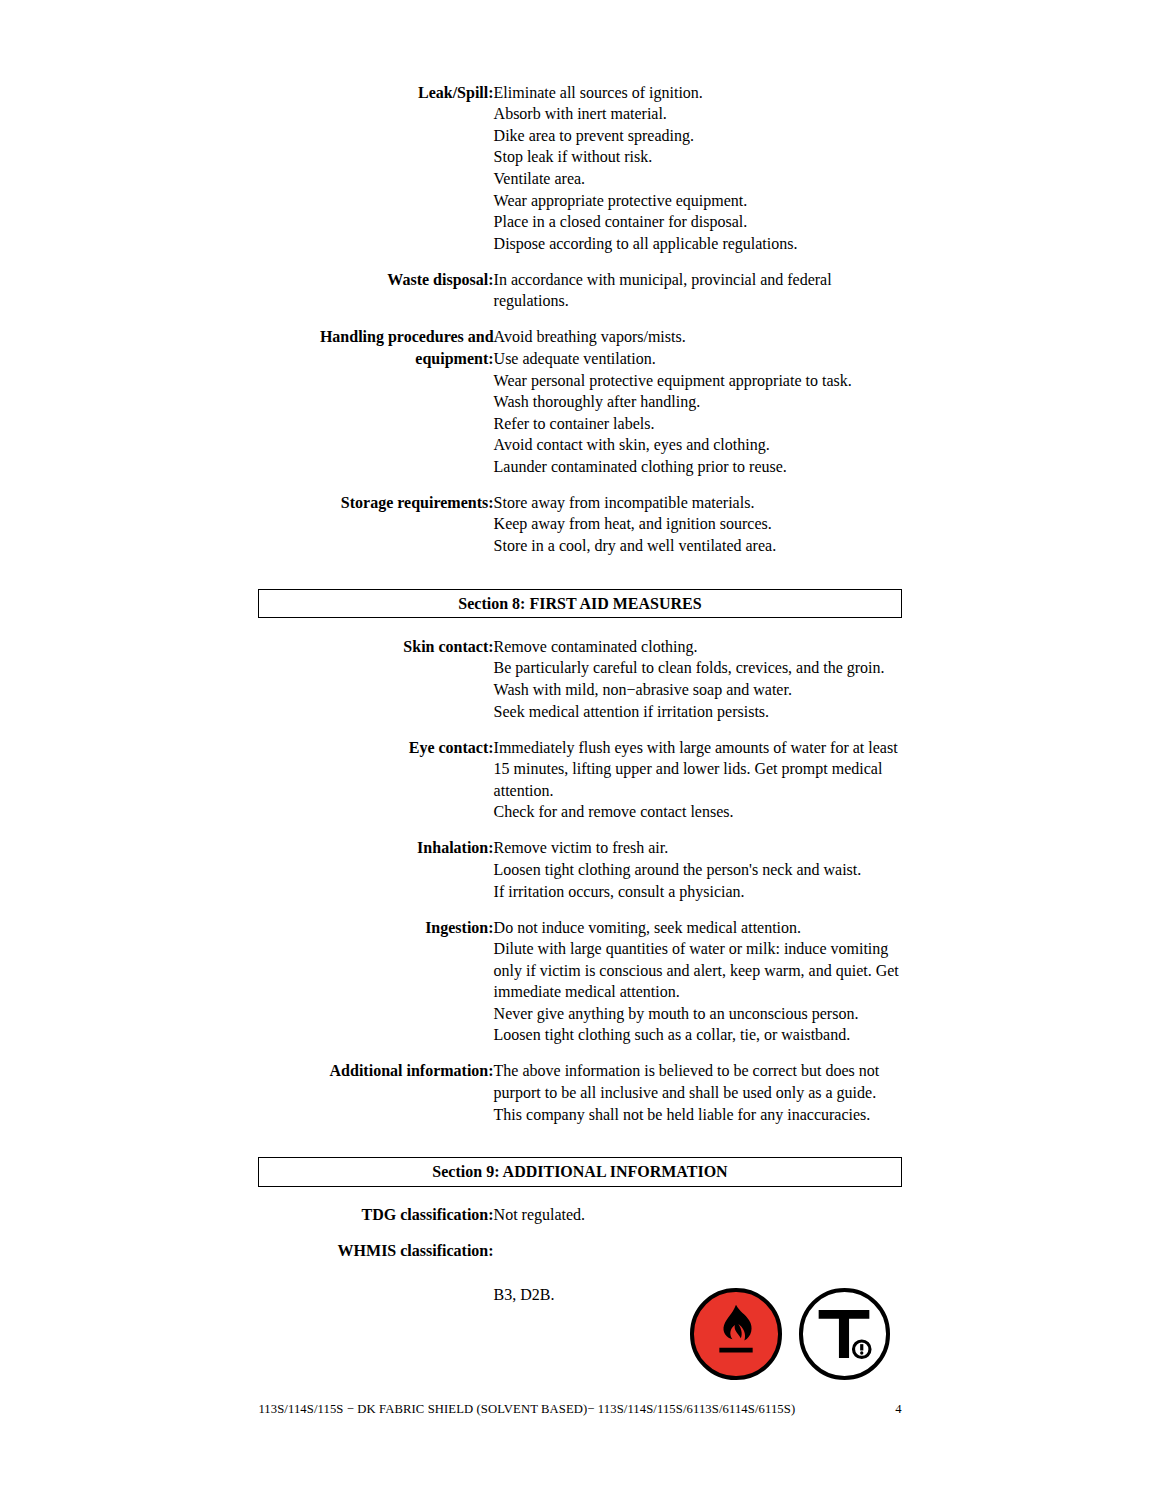| Leak/Spill: | Eliminate all sources of ignition. Absorb with inert material. Dike area to prevent spreading. Stop leak if without risk. Ventilate area. Wear appropriate protective equipment. Place in a closed container for disposal. Dispose according to all applicable regulations. |
| Waste disposal: | In accordance with municipal, provincial and federal regulations. |
| Handling procedures and equipment: | Avoid breathing vapors/mists. Use adequate ventilation. Wear personal protective equipment appropriate to task. Wash thoroughly after handling. Refer to container labels. Avoid contact with skin, eyes and clothing. Launder contaminated clothing prior to reuse. |
| Storage requirements: | Store away from incompatible materials. Keep away from heat, and ignition sources. Store in a cool, dry and well ventilated area. |
Section 8: FIRST AID MEASURES
| Skin contact: | Remove contaminated clothing. Be particularly careful to clean folds, crevices, and the groin. Wash with mild, non−abrasive soap and water. Seek medical attention if irritation persists. |
| Eye contact: | Immediately flush eyes with large amounts of water for at least 15 minutes, lifting upper and lower lids. Get prompt medical attention. Check for and remove contact lenses. |
| Inhalation: | Remove victim to fresh air. Loosen tight clothing around the person's neck and waist. If irritation occurs, consult a physician. |
| Ingestion: | Do not induce vomiting, seek medical attention. Dilute with large quantities of water or milk: induce vomiting only if victim is conscious and alert, keep warm, and quiet. Get immediate medical attention. Never give anything by mouth to an unconscious person. Loosen tight clothing such as a collar, tie, or waistband. |
| Additional information: | The above information is believed to be correct but does not purport to be all inclusive and shall be used only as a guide. This company shall not be held liable for any inaccuracies. |
Section 9: ADDITIONAL INFORMATION
| TDG classification: | Not regulated. |
| WHMIS classification: | B3, D2B. |
113S/114S/115S − DK FABRIC SHIELD (SOLVENT BASED)− 113S/114S/115S/6113S/6114S/6115S)
4